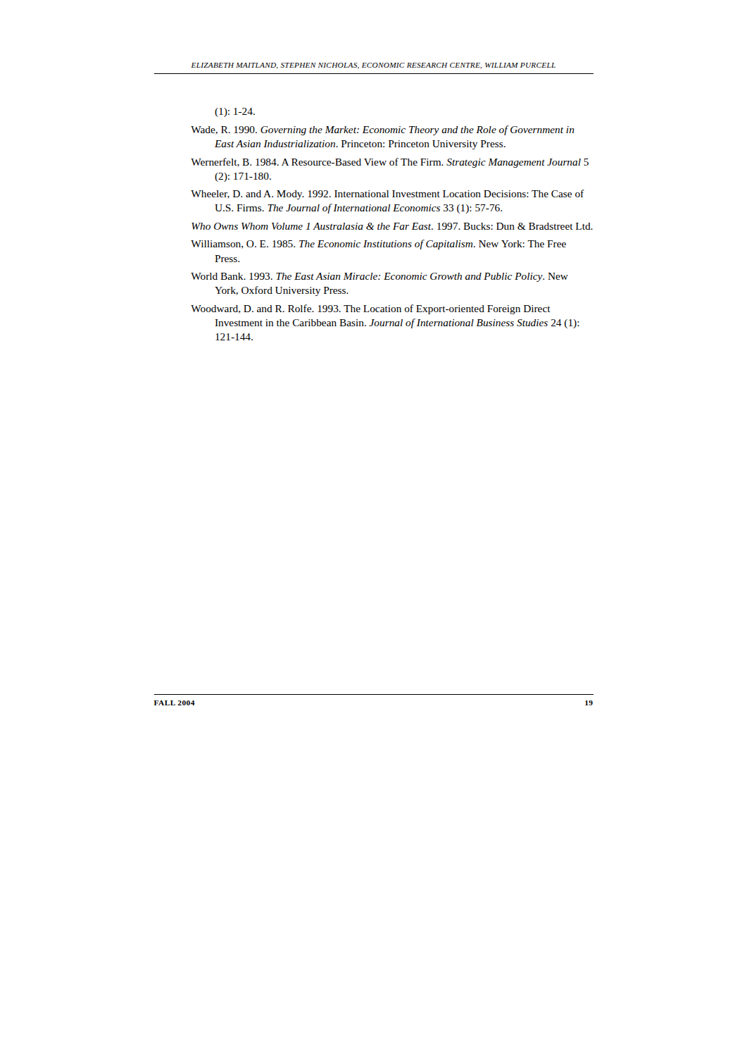Elizabeth Maitland, Stephen Nicholas, Economic Research Centre, William Purcell
(1): 1-24.
Wade, R. 1990. Governing the Market: Economic Theory and the Role of Government in East Asian Industrialization. Princeton: Princeton University Press.
Wernerfelt, B. 1984. A Resource-Based View of The Firm. Strategic Management Journal 5 (2): 171-180.
Wheeler, D. and A. Mody. 1992. International Investment Location Decisions: The Case of U.S. Firms. The Journal of International Economics 33 (1): 57-76.
Who Owns Whom Volume 1 Australasia & the Far East. 1997. Bucks: Dun & Bradstreet Ltd.
Williamson, O. E. 1985. The Economic Institutions of Capitalism. New York: The Free Press.
World Bank. 1993. The East Asian Miracle: Economic Growth and Public Policy. New York, Oxford University Press.
Woodward, D. and R. Rolfe. 1993. The Location of Export-oriented Foreign Direct Investment in the Caribbean Basin. Journal of International Business Studies 24 (1): 121-144.
FALL 2004 19